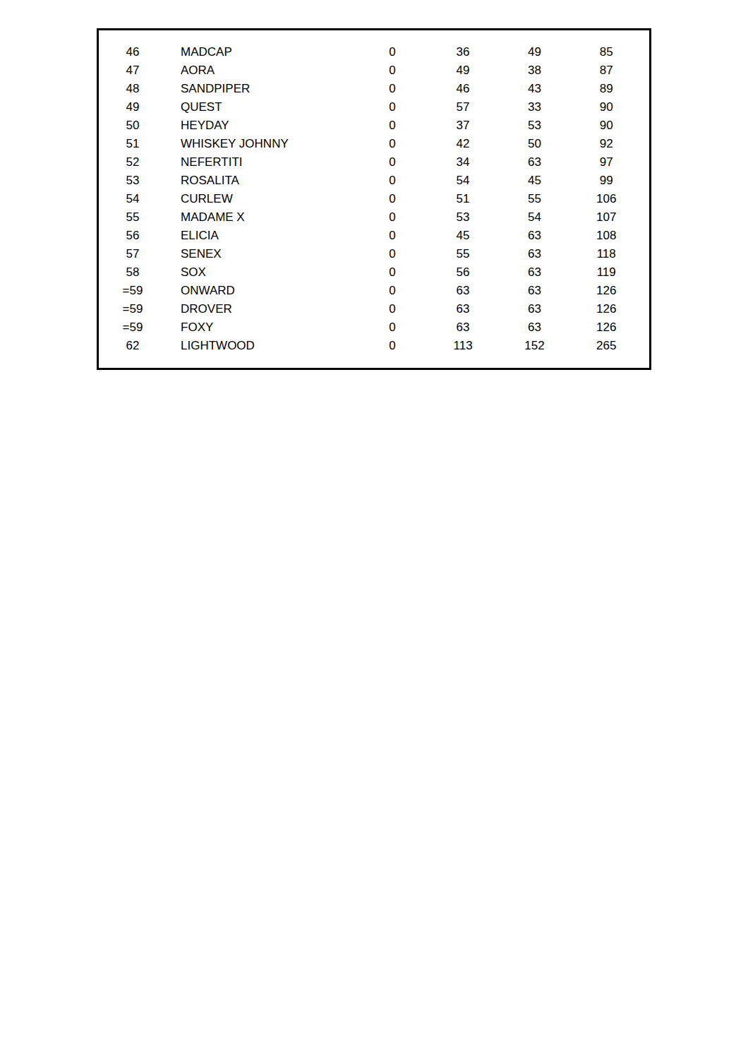| 46 | MADCAP | 0 | 36 | 49 | 85 |
| 47 | AORA | 0 | 49 | 38 | 87 |
| 48 | SANDPIPER | 0 | 46 | 43 | 89 |
| 49 | QUEST | 0 | 57 | 33 | 90 |
| 50 | HEYDAY | 0 | 37 | 53 | 90 |
| 51 | WHISKEY JOHNNY | 0 | 42 | 50 | 92 |
| 52 | NEFERTITI | 0 | 34 | 63 | 97 |
| 53 | ROSALITA | 0 | 54 | 45 | 99 |
| 54 | CURLEW | 0 | 51 | 55 | 106 |
| 55 | MADAME X | 0 | 53 | 54 | 107 |
| 56 | ELICIA | 0 | 45 | 63 | 108 |
| 57 | SENEX | 0 | 55 | 63 | 118 |
| 58 | SOX | 0 | 56 | 63 | 119 |
| =59 | ONWARD | 0 | 63 | 63 | 126 |
| =59 | DROVER | 0 | 63 | 63 | 126 |
| =59 | FOXY | 0 | 63 | 63 | 126 |
| 62 | LIGHTWOOD | 0 | 113 | 152 | 265 |